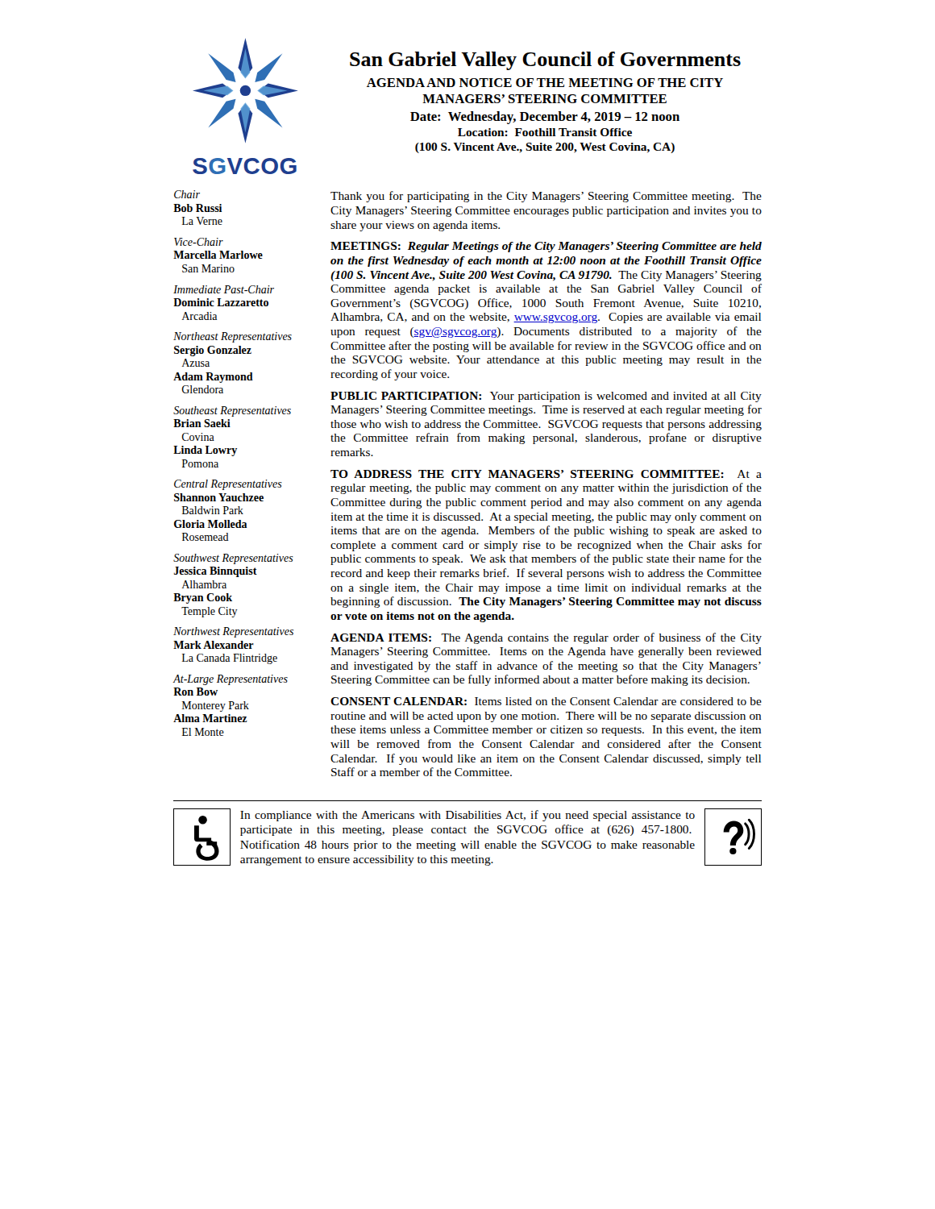SGVCOG
San Gabriel Valley Council of Governments
AGENDA AND NOTICE OF THE MEETING OF THE CITY
MANAGERS’ STEERING COMMITTEE
Date: Wednesday, December 4, 2019 – 12 noon
Location: Foothill Transit Office
(100 S. Vincent Ave., Suite 200, West Covina, CA)
Chair
Bob Russi
La Verne
Vice-Chair
Marcella Marlowe
San Marino
Immediate Past-Chair
Dominic Lazzaretto
Arcadia
Northeast Representatives
Sergio Gonzalez
Azusa
Adam Raymond
Glendora
Southeast Representatives
Brian Saeki
Covina
Linda Lowry
Pomona
Central Representatives
Shannon Yauchzee
Baldwin Park
Gloria Molleda
Rosemead
Southwest Representatives
Jessica Binnquist
Alhambra
Bryan Cook
Temple City
Northwest Representatives
Mark Alexander
La Canada Flintridge
At-Large Representatives
Ron Bow
Monterey Park
Alma Martinez
El Monte
Thank you for participating in the City Managers’ Steering Committee meeting. The City Managers’ Steering Committee encourages public participation and invites you to share your views on agenda items.
MEETINGS: Regular Meetings of the City Managers’ Steering Committee are held on the first Wednesday of each month at 12:00 noon at the Foothill Transit Office (100 S. Vincent Ave., Suite 200 West Covina, CA 91790. The City Managers’ Steering Committee agenda packet is available at the San Gabriel Valley Council of Government’s (SGVCOG) Office, 1000 South Fremont Avenue, Suite 10210, Alhambra, CA, and on the website, www.sgvcog.org. Copies are available via email upon request (sgv@sgvcog.org). Documents distributed to a majority of the Committee after the posting will be available for review in the SGVCOG office and on the SGVCOG website. Your attendance at this public meeting may result in the recording of your voice.
PUBLIC PARTICIPATION: Your participation is welcomed and invited at all City Managers’ Steering Committee meetings. Time is reserved at each regular meeting for those who wish to address the Committee. SGVCOG requests that persons addressing the Committee refrain from making personal, slanderous, profane or disruptive remarks.
TO ADDRESS THE CITY MANAGERS’ STEERING COMMITTEE: At a regular meeting, the public may comment on any matter within the jurisdiction of the Committee during the public comment period and may also comment on any agenda item at the time it is discussed. At a special meeting, the public may only comment on items that are on the agenda. Members of the public wishing to speak are asked to complete a comment card or simply rise to be recognized when the Chair asks for public comments to speak. We ask that members of the public state their name for the record and keep their remarks brief. If several persons wish to address the Committee on a single item, the Chair may impose a time limit on individual remarks at the beginning of discussion. The City Managers’ Steering Committee may not discuss or vote on items not on the agenda.
AGENDA ITEMS: The Agenda contains the regular order of business of the City Managers’ Steering Committee. Items on the Agenda have generally been reviewed and investigated by the staff in advance of the meeting so that the City Managers’ Steering Committee can be fully informed about a matter before making its decision.
CONSENT CALENDAR: Items listed on the Consent Calendar are considered to be routine and will be acted upon by one motion. There will be no separate discussion on these items unless a Committee member or citizen so requests. In this event, the item will be removed from the Consent Calendar and considered after the Consent Calendar. If you would like an item on the Consent Calendar discussed, simply tell Staff or a member of the Committee.
In compliance with the Americans with Disabilities Act, if you need special assistance to participate in this meeting, please contact the SGVCOG office at (626) 457-1800. Notification 48 hours prior to the meeting will enable the SGVCOG to make reasonable arrangement to ensure accessibility to this meeting.